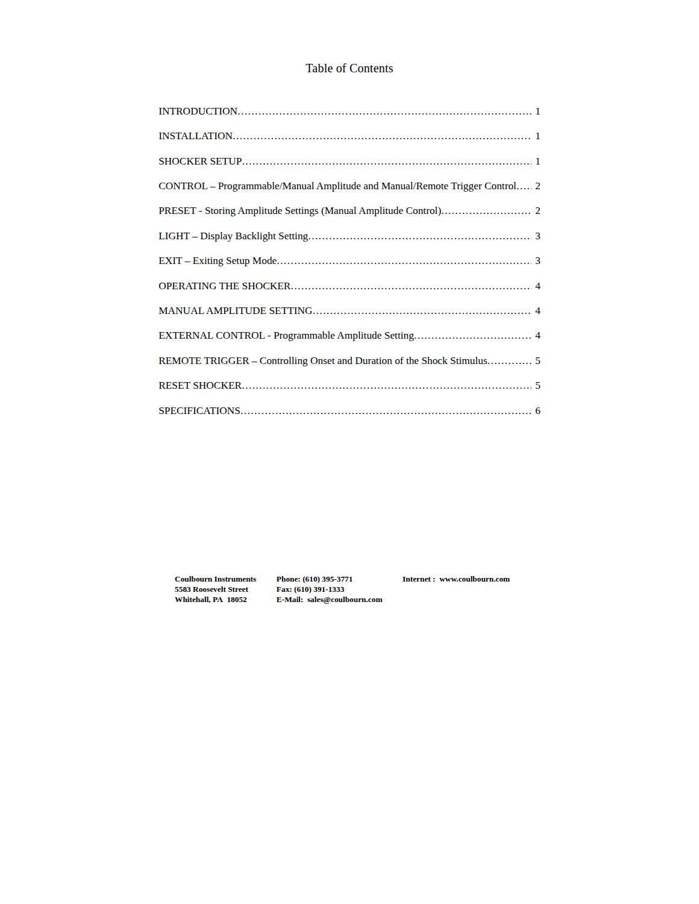Table of Contents
INTRODUCTION ................................................................................................................. 1
INSTALLATION .................................................................................................................... 1
SHOCKER SETUP ................................................................................................................ 1
CONTROL – Programmable/Manual Amplitude and Manual/Remote Trigger Control ........... 2
PRESET - Storing Amplitude Settings (Manual Amplitude Control) ........................................ 2
LIGHT – Display Backlight Setting ........................................................................................... 3
EXIT – Exiting Setup Mode .................................................................................................... 3
OPERATING THE SHOCKER .................................................................................................. 4
MANUAL AMPLITUDE SETTING ....................................................................................... 4
EXTERNAL CONTROL - Programmable Amplitude Setting ................................................. 4
REMOTE TRIGGER – Controlling Onset and Duration of the Shock Stimulus ...................... 5
RESET SHOCKER .................................................................................................................. 5
SPECIFICATIONS ................................................................................................................. 6
| Coulbourn Instruments | Phone: (610) 395-3771 | Internet : www.coulbourn.com |
| 5583 Roosevelt Street | Fax: (610) 391-1333 | |
| Whitehall, PA 18052 | E-Mail: sales@coulbourn.com | |